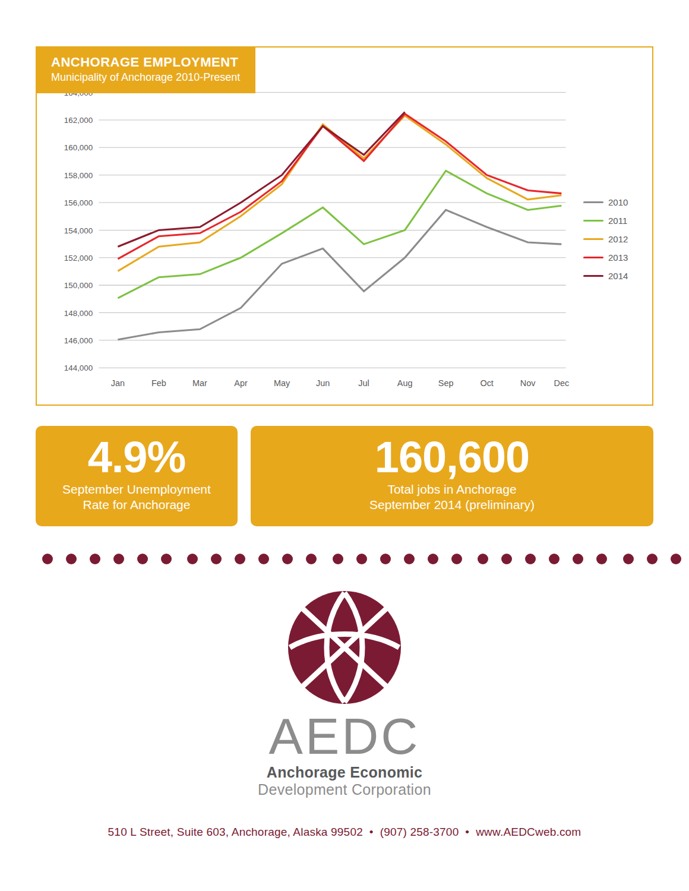Anchorage Employment
Municipality of Anchorage 2010-Present
164,000 162,000 160,000 158,000 156,000 154,000 152,000 150,000 148,000 146,000 144,000 Jan Feb Mar Apr May Jun Jul Aug Sep Oct Nov Dec
2010
2011
2012
2013
2014
4.9%
September Unemployment
Rate for Anchorage
160,600
Total jobs in Anchorage
September 2014 (preliminary)
AEDC
Anchorage Economic
Development Corporation
510 L Street, Suite 603, Anchorage, Alaska 99502 • (907) 258-3700 • www.AEDCweb.com